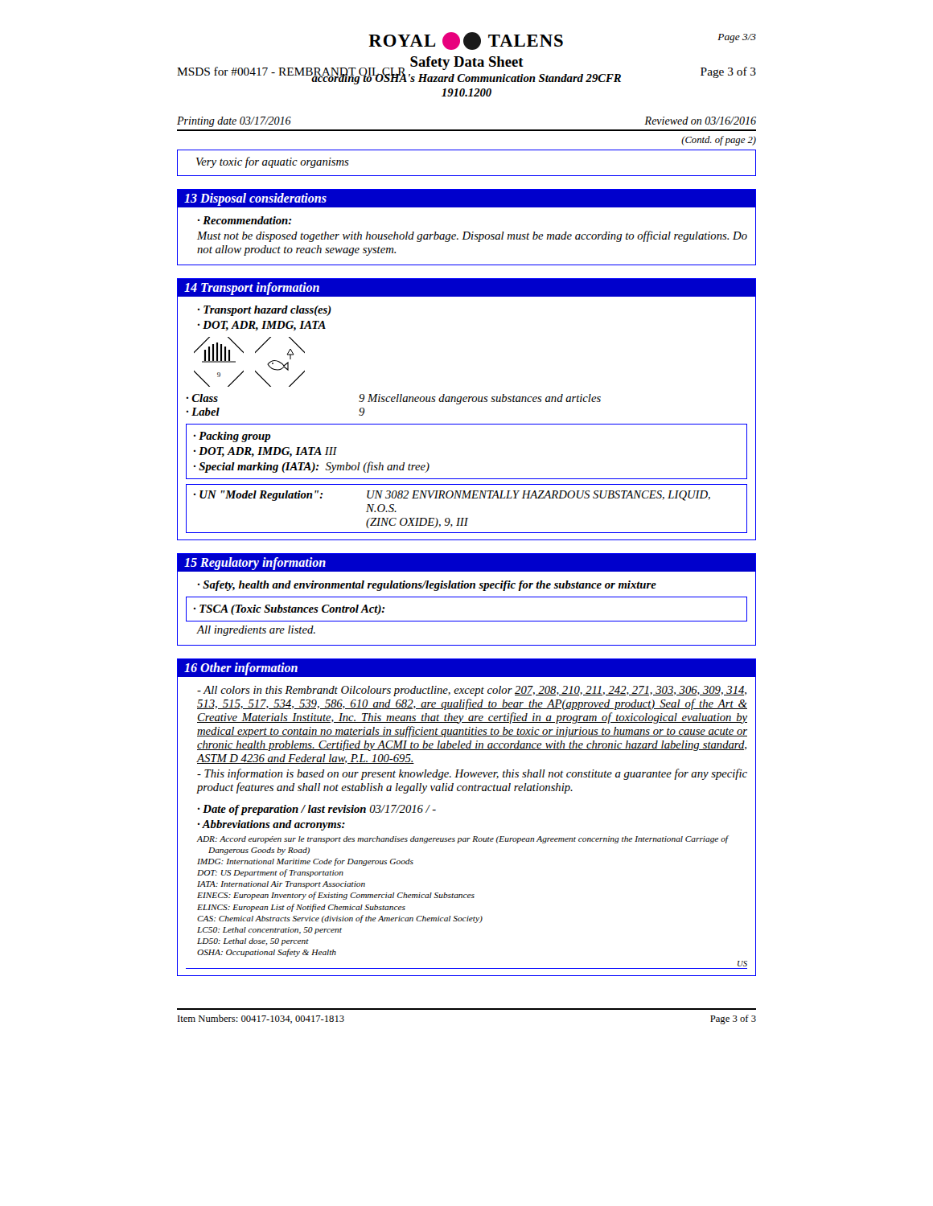Page 3/3
ROYAL TALENS
Safety Data Sheet
according to OSHA's Hazard Communication Standard 29CFR
1910.1200
MSDS for #00417 - REMBRANDT OIL CLR
Page 3 of 3
Printing date 03/17/2016 Reviewed on 03/16/2016
(Contd. of page 2)
Very toxic for aquatic organisms
13 Disposal considerations
· Recommendation:
Must not be disposed together with household garbage. Disposal must be made according to official regulations. Do not allow product to reach sewage system.
14 Transport information
· Transport hazard class(es)
· DOT, ADR, IMDG, IATA
9
| · Class | 9 Miscellaneous dangerous substances and articles |
| · Label | 9 |
· Packing group
· DOT, ADR, IMDG, IATA III
· Special marking (IATA): Symbol (fish and tree)
| · UN "Model Regulation": | UN 3082 ENVIRONMENTALLY HAZARDOUS SUBSTANCES, LIQUID, N.O.S. (ZINC OXIDE), 9, III |
15 Regulatory information
· Safety, health and environmental regulations/legislation specific for the substance or mixture
· TSCA (Toxic Substances Control Act):
All ingredients are listed.
16 Other information
- All colors in this Rembrandt Oilcolours productline, except color 207, 208, 210, 211, 242, 271, 303, 306, 309, 314, 513, 515, 517, 534, 539, 586, 610 and 682, are qualified to bear the AP(approved product) Seal of the Art & Creative Materials Institute, Inc. This means that they are certified in a program of toxicological evaluation by medical expert to contain no materials in sufficient quantities to be toxic or injurious to humans or to cause acute or chronic health problems. Certified by ACMI to be labeled in accordance with the chronic hazard labeling standard, ASTM D 4236 and Federal law, P.L. 100-695.
- This information is based on our present knowledge. However, this shall not constitute a guarantee for any specific product features and shall not establish a legally valid contractual relationship.
· Date of preparation / last revision 03/17/2016 / -
· Abbreviations and acronyms:
ADR: Accord européen sur le transport des marchandises dangereuses par Route (European Agreement concerning the International Carriage of Dangerous Goods by Road)
IMDG: International Maritime Code for Dangerous Goods
DOT: US Department of Transportation
IATA: International Air Transport Association
EINECS: European Inventory of Existing Commercial Chemical Substances
ELINCS: European List of Notified Chemical Substances
CAS: Chemical Abstracts Service (division of the American Chemical Society)
LC50: Lethal concentration, 50 percent
LD50: Lethal dose, 50 percent
OSHA: Occupational Safety & Health
US
Item Numbers: 00417-1034, 00417-1813 Page 3 of 3